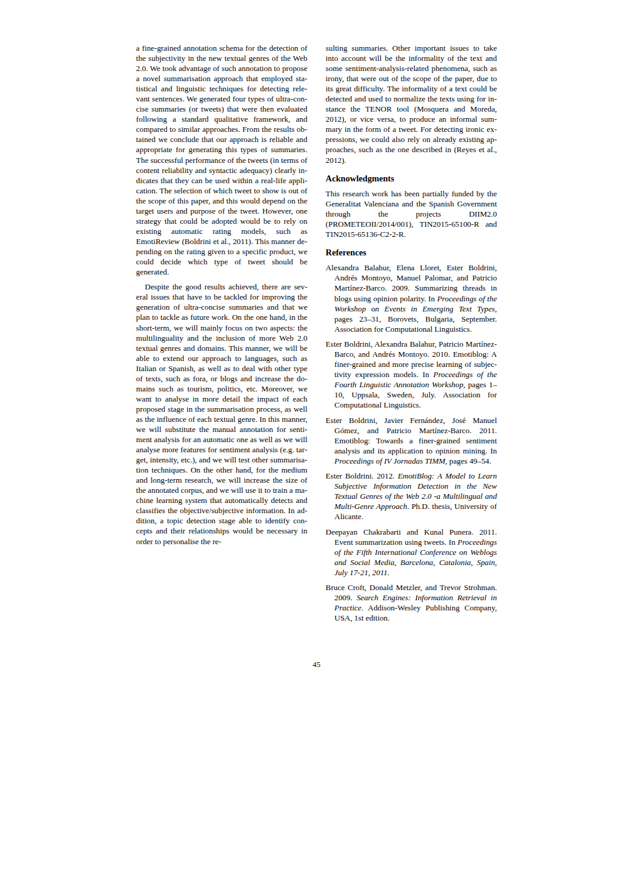a fine-grained annotation schema for the detection of the subjectivity in the new textual genres of the Web 2.0. We took advantage of such annotation to propose a novel summarisation approach that employed statistical and linguistic techniques for detecting relevant sentences. We generated four types of ultra-concise summaries (or tweets) that were then evaluated following a standard qualitative framework, and compared to similar approaches. From the results obtained we conclude that our approach is reliable and appropriate for generating this types of summaries. The successful performance of the tweets (in terms of content reliability and syntactic adequacy) clearly indicates that they can be used within a real-life application. The selection of which tweet to show is out of the scope of this paper, and this would depend on the target users and purpose of the tweet. However, one strategy that could be adopted would be to rely on existing automatic rating models, such as EmotiReview (Boldrini et al., 2011). This manner depending on the rating given to a specific product, we could decide which type of tweet should be generated.
Despite the good results achieved, there are several issues that have to be tackled for improving the generation of ultra-concise summaries and that we plan to tackle as future work. On the one hand, in the short-term, we will mainly focus on two aspects: the multilinguality and the inclusion of more Web 2.0 textual genres and domains. This manner, we will be able to extend our approach to languages, such as Italian or Spanish, as well as to deal with other type of texts, such as fora, or blogs and increase the domains such as tourism, politics, etc. Moreover, we want to analyse in more detail the impact of each proposed stage in the summarisation process, as well as the influence of each textual genre. In this manner, we will substitute the manual annotation for sentiment analysis for an automatic one as well as we will analyse more features for sentiment analysis (e.g. target, intensity, etc.), and we will test other summarisation techniques. On the other hand, for the medium and long-term research, we will increase the size of the annotated corpus, and we will use it to train a machine learning system that automatically detects and classifies the objective/subjective information. In addition, a topic detection stage able to identify concepts and their relationships would be necessary in order to personalise the re-
sulting summaries. Other important issues to take into account will be the informality of the text and some sentiment-analysis-related phenomena, such as irony, that were out of the scope of the paper, due to its great difficulty. The informality of a text could be detected and used to normalize the texts using for instance the TENOR tool (Mosquera and Moreda, 2012), or vice versa, to produce an informal summary in the form of a tweet. For detecting ironic expressions, we could also rely on already existing approaches, such as the one described in (Reyes et al., 2012).
Acknowledgments
This research work has been partially funded by the Generalitat Valenciana and the Spanish Government through the projects DIIM2.0 (PROMETEOII/2014/001), TIN2015-65100-R and TIN2015-65136-C2-2-R.
References
Alexandra Balahur, Elena Lloret, Ester Boldrini, Andrés Montoyo, Manuel Palomar, and Patricio Martínez-Barco. 2009. Summarizing threads in blogs using opinion polarity. In Proceedings of the Workshop on Events in Emerging Text Types, pages 23–31, Borovets, Bulgaria, September. Association for Computational Linguistics.
Ester Boldrini, Alexandra Balahur, Patricio Martínez-Barco, and Andrés Montoyo. 2010. Emotiblog: A finer-grained and more precise learning of subjectivity expression models. In Proceedings of the Fourth Linguistic Annotation Workshop, pages 1–10, Uppsala, Sweden, July. Association for Computational Linguistics.
Ester Boldrini, Javier Fernández, José Manuel Gómez, and Patricio Martínez-Barco. 2011. Emotiblog: Towards a finer-grained sentiment analysis and its application to opinion mining. In Proceedings of IV Jornadas TIMM, pages 49–54.
Ester Boldrini. 2012. EmotiBlog: A Model to Learn Subjective Information Detection in the New Textual Genres of the Web 2.0 -a Multilingual and Multi-Genre Approach. Ph.D. thesis, University of Alicante.
Deepayan Chakrabarti and Kunal Punera. 2011. Event summarization using tweets. In Proceedings of the Fifth International Conference on Weblogs and Social Media, Barcelona, Catalonia, Spain, July 17-21, 2011.
Bruce Croft, Donald Metzler, and Trevor Strohman. 2009. Search Engines: Information Retrieval in Practice. Addison-Wesley Publishing Company, USA, 1st edition.
45